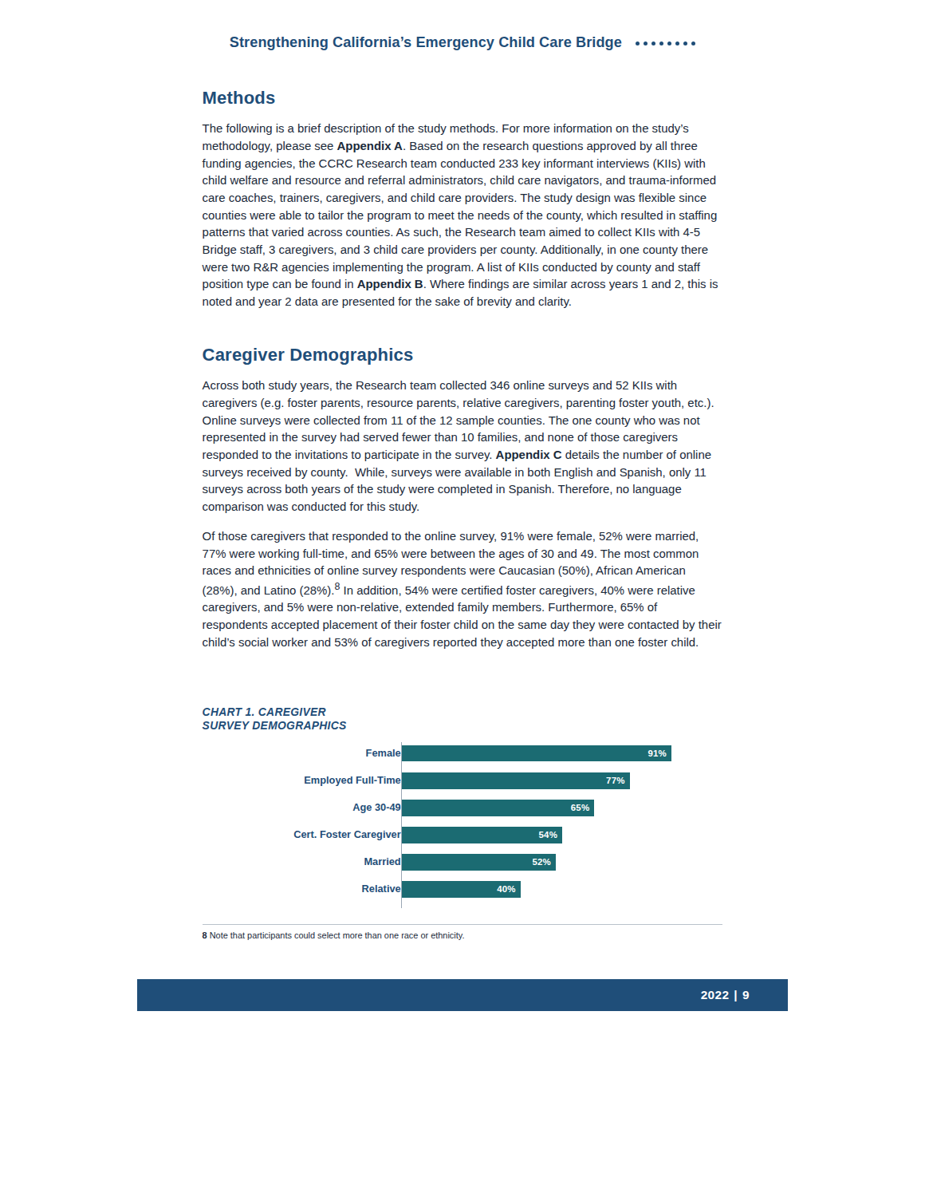Strengthening California’s Emergency Child Care Bridge
Methods
The following is a brief description of the study methods. For more information on the study’s methodology, please see Appendix A. Based on the research questions approved by all three funding agencies, the CCRC Research team conducted 233 key informant interviews (KIIs) with child welfare and resource and referral administrators, child care navigators, and trauma-informed care coaches, trainers, caregivers, and child care providers. The study design was flexible since counties were able to tailor the program to meet the needs of the county, which resulted in staffing patterns that varied across counties. As such, the Research team aimed to collect KIIs with 4-5 Bridge staff, 3 caregivers, and 3 child care providers per county. Additionally, in one county there were two R&R agencies implementing the program. A list of KIIs conducted by county and staff position type can be found in Appendix B. Where findings are similar across years 1 and 2, this is noted and year 2 data are presented for the sake of brevity and clarity.
Caregiver Demographics
Across both study years, the Research team collected 346 online surveys and 52 KIIs with caregivers (e.g. foster parents, resource parents, relative caregivers, parenting foster youth, etc.). Online surveys were collected from 11 of the 12 sample counties. The one county who was not represented in the survey had served fewer than 10 families, and none of those caregivers responded to the invitations to participate in the survey. Appendix C details the number of online surveys received by county. While, surveys were available in both English and Spanish, only 11 surveys across both years of the study were completed in Spanish. Therefore, no language comparison was conducted for this study.
Of those caregivers that responded to the online survey, 91% were female, 52% were married, 77% were working full-time, and 65% were between the ages of 30 and 49. The most common races and ethnicities of online survey respondents were Caucasian (50%), African American (28%), and Latino (28%).8 In addition, 54% were certified foster caregivers, 40% were relative caregivers, and 5% were non-relative, extended family members. Furthermore, 65% of respondents accepted placement of their foster child on the same day they were contacted by their child’s social worker and 53% of caregivers reported they accepted more than one foster child.
CHART 1. CAREGIVER
SURVEY DEMOGRAPHICS
| Female | 91% |
| Employed Full-Time | 77% |
| Age 30-49 | 65% |
| Cert. Foster Caregiver | 54% |
| Married | 52% |
| Relative | 40% |
8 Note that participants could select more than one race or ethnicity.
2022|9